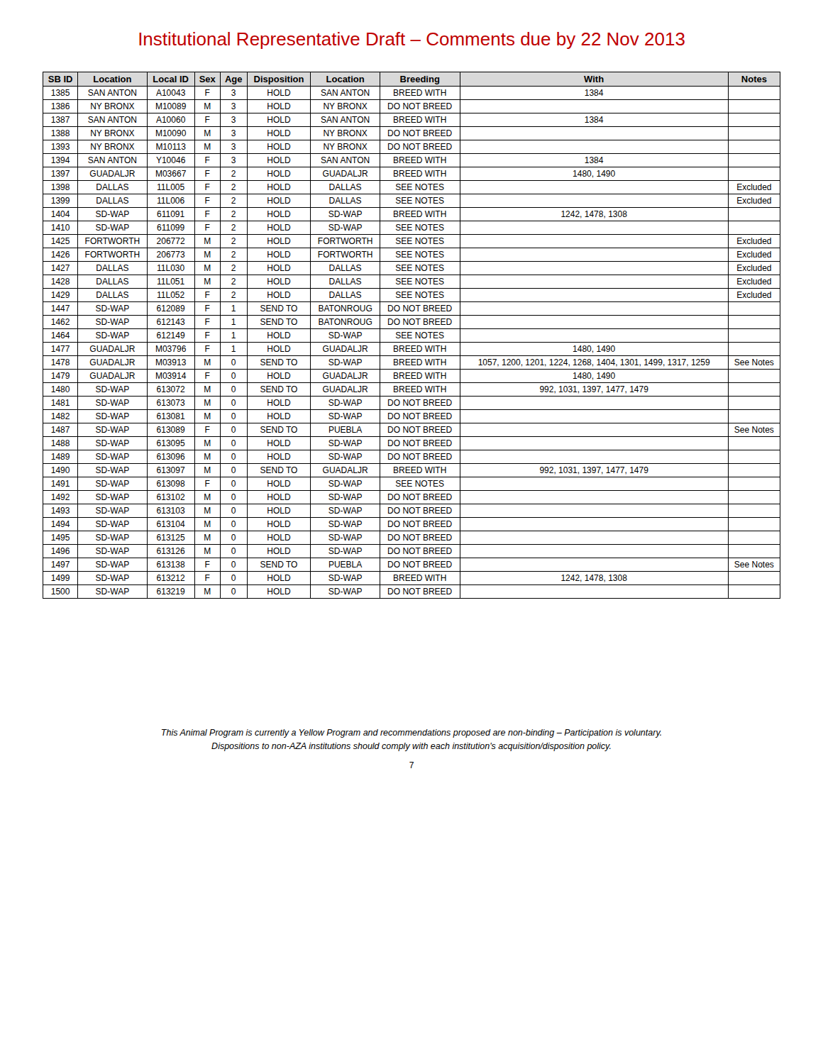Institutional Representative Draft – Comments due by 22 Nov 2013
| SB ID | Location | Local ID | Sex | Age | Disposition | Location | Breeding | With | Notes |
| --- | --- | --- | --- | --- | --- | --- | --- | --- | --- |
| 1385 | SAN ANTON | A10043 | F | 3 | HOLD | SAN ANTON | BREED WITH | 1384 | |
| 1386 | NY BRONX | M10089 | M | 3 | HOLD | NY BRONX | DO NOT BREED | | |
| 1387 | SAN ANTON | A10060 | F | 3 | HOLD | SAN ANTON | BREED WITH | 1384 | |
| 1388 | NY BRONX | M10090 | M | 3 | HOLD | NY BRONX | DO NOT BREED | | |
| 1393 | NY BRONX | M10113 | M | 3 | HOLD | NY BRONX | DO NOT BREED | | |
| 1394 | SAN ANTON | Y10046 | F | 3 | HOLD | SAN ANTON | BREED WITH | 1384 | |
| 1397 | GUADALJR | M03667 | F | 2 | HOLD | GUADALJR | BREED WITH | 1480, 1490 | |
| 1398 | DALLAS | 11L005 | F | 2 | HOLD | DALLAS | SEE NOTES | | Excluded |
| 1399 | DALLAS | 11L006 | F | 2 | HOLD | DALLAS | SEE NOTES | | Excluded |
| 1404 | SD-WAP | 611091 | F | 2 | HOLD | SD-WAP | BREED WITH | 1242, 1478, 1308 | |
| 1410 | SD-WAP | 611099 | F | 2 | HOLD | SD-WAP | SEE NOTES | | |
| 1425 | FORTWORTH | 206772 | M | 2 | HOLD | FORTWORTH | SEE NOTES | | Excluded |
| 1426 | FORTWORTH | 206773 | M | 2 | HOLD | FORTWORTH | SEE NOTES | | Excluded |
| 1427 | DALLAS | 11L030 | M | 2 | HOLD | DALLAS | SEE NOTES | | Excluded |
| 1428 | DALLAS | 11L051 | M | 2 | HOLD | DALLAS | SEE NOTES | | Excluded |
| 1429 | DALLAS | 11L052 | F | 2 | HOLD | DALLAS | SEE NOTES | | Excluded |
| 1447 | SD-WAP | 612089 | F | 1 | SEND TO | BATONROUG | DO NOT BREED | | |
| 1462 | SD-WAP | 612143 | F | 1 | SEND TO | BATONROUG | DO NOT BREED | | |
| 1464 | SD-WAP | 612149 | F | 1 | HOLD | SD-WAP | SEE NOTES | | |
| 1477 | GUADALJR | M03796 | F | 1 | HOLD | GUADALJR | BREED WITH | 1480, 1490 | |
| 1478 | GUADALJR | M03913 | M | 0 | SEND TO | SD-WAP | BREED WITH | 1057, 1200, 1201, 1224, 1268, 1404, 1301, 1499, 1317, 1259 | See Notes |
| 1479 | GUADALJR | M03914 | F | 0 | HOLD | GUADALJR | BREED WITH | 1480, 1490 | |
| 1480 | SD-WAP | 613072 | M | 0 | SEND TO | GUADALJR | BREED WITH | 992, 1031, 1397, 1477, 1479 | |
| 1481 | SD-WAP | 613073 | M | 0 | HOLD | SD-WAP | DO NOT BREED | | |
| 1482 | SD-WAP | 613081 | M | 0 | HOLD | SD-WAP | DO NOT BREED | | |
| 1487 | SD-WAP | 613089 | F | 0 | SEND TO | PUEBLA | DO NOT BREED | | See Notes |
| 1488 | SD-WAP | 613095 | M | 0 | HOLD | SD-WAP | DO NOT BREED | | |
| 1489 | SD-WAP | 613096 | M | 0 | HOLD | SD-WAP | DO NOT BREED | | |
| 1490 | SD-WAP | 613097 | M | 0 | SEND TO | GUADALJR | BREED WITH | 992, 1031, 1397, 1477, 1479 | |
| 1491 | SD-WAP | 613098 | F | 0 | HOLD | SD-WAP | SEE NOTES | | |
| 1492 | SD-WAP | 613102 | M | 0 | HOLD | SD-WAP | DO NOT BREED | | |
| 1493 | SD-WAP | 613103 | M | 0 | HOLD | SD-WAP | DO NOT BREED | | |
| 1494 | SD-WAP | 613104 | M | 0 | HOLD | SD-WAP | DO NOT BREED | | |
| 1495 | SD-WAP | 613125 | M | 0 | HOLD | SD-WAP | DO NOT BREED | | |
| 1496 | SD-WAP | 613126 | M | 0 | HOLD | SD-WAP | DO NOT BREED | | |
| 1497 | SD-WAP | 613138 | F | 0 | SEND TO | PUEBLA | DO NOT BREED | | See Notes |
| 1499 | SD-WAP | 613212 | F | 0 | HOLD | SD-WAP | BREED WITH | 1242, 1478, 1308 | |
| 1500 | SD-WAP | 613219 | M | 0 | HOLD | SD-WAP | DO NOT BREED | | |
This Animal Program is currently a Yellow Program and recommendations proposed are non-binding – Participation is voluntary.
Dispositions to non-AZA institutions should comply with each institution's acquisition/disposition policy.
7